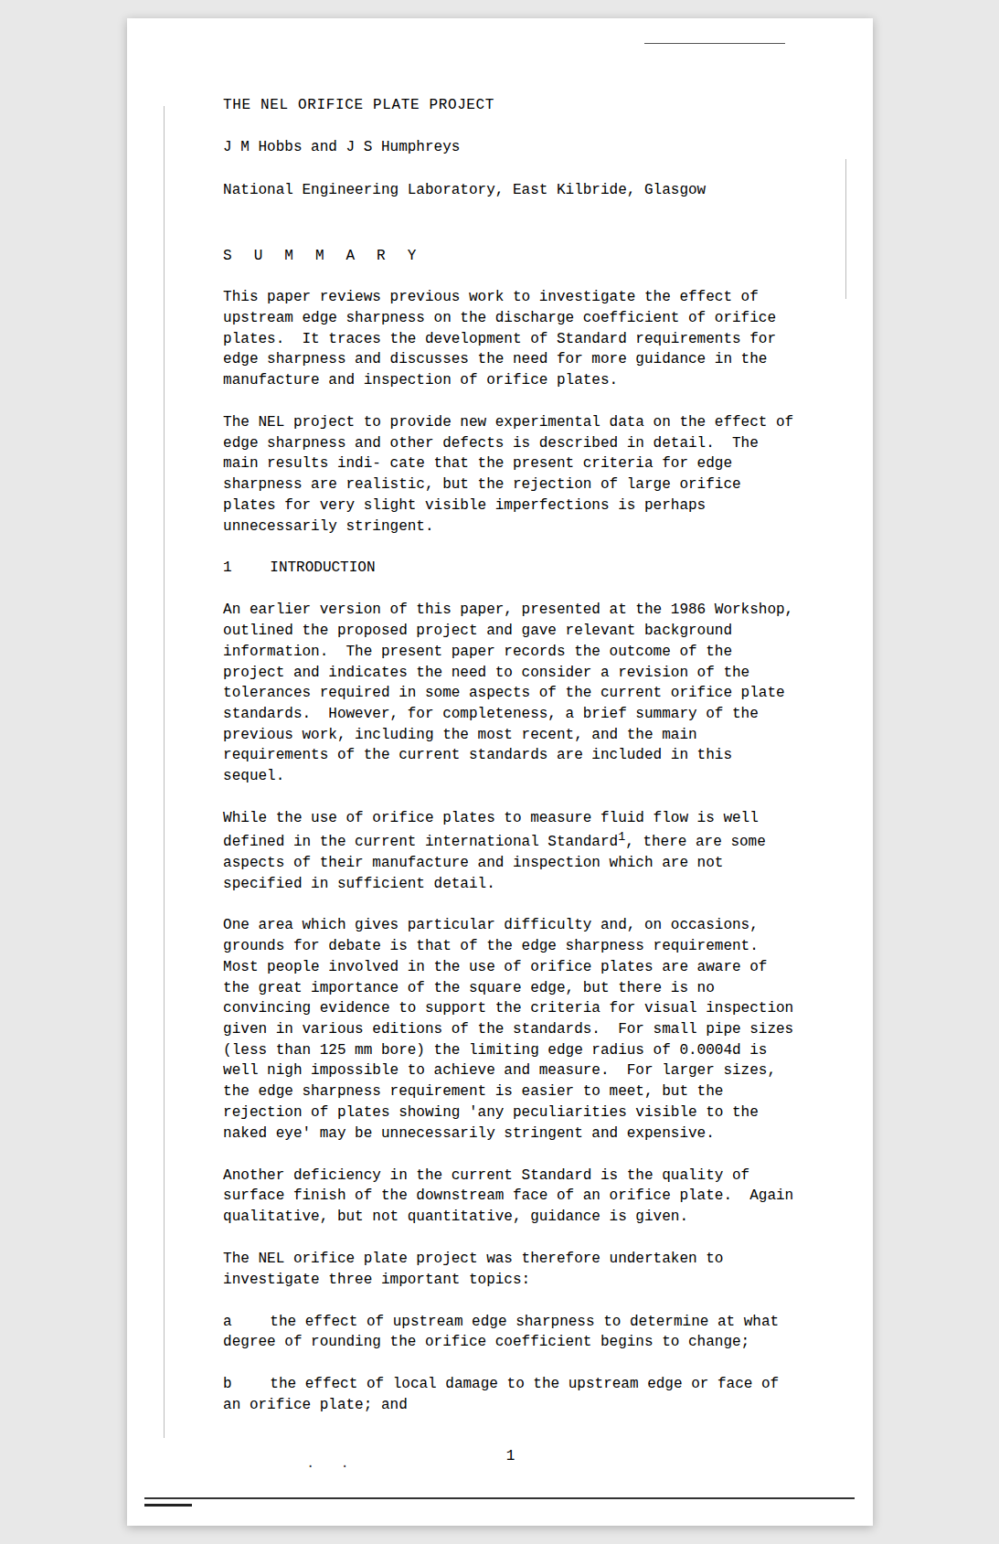THE NEL ORIFICE PLATE PROJECT
J M Hobbs and J S Humphreys
National Engineering Laboratory, East Kilbride, Glasgow
S U M M A R Y
This paper reviews previous work to investigate the effect of upstream edge sharpness on the discharge coefficient of orifice plates. It traces the development of Standard requirements for edge sharpness and discusses the need for more guidance in the manufacture and inspection of orifice plates.
The NEL project to provide new experimental data on the effect of edge sharpness and other defects is described in detail. The main results indi- cate that the present criteria for edge sharpness are realistic, but the rejection of large orifice plates for very slight visible imperfections is perhaps unnecessarily stringent.
1 INTRODUCTION
An earlier version of this paper, presented at the 1986 Workshop, outlined the proposed project and gave relevant background information. The present paper records the outcome of the project and indicates the need to consider a revision of the tolerances required in some aspects of the current orifice plate standards. However, for completeness, a brief summary of the previous work, including the most recent, and the main requirements of the current standards are included in this sequel.
While the use of orifice plates to measure fluid flow is well defined in the current international Standard1, there are some aspects of their manufacture and inspection which are not specified in sufficient detail.
One area which gives particular difficulty and, on occasions, grounds for debate is that of the edge sharpness requirement. Most people involved in the use of orifice plates are aware of the great importance of the square edge, but there is no convincing evidence to support the criteria for visual inspection given in various editions of the standards. For small pipe sizes (less than 125 mm bore) the limiting edge radius of 0.0004d is well nigh impossible to achieve and measure. For larger sizes, the edge sharpness requirement is easier to meet, but the rejection of plates showing 'any peculiarities visible to the naked eye' may be unnecessarily stringent and expensive.
Another deficiency in the current Standard is the quality of surface finish of the downstream face of an orifice plate. Again qualitative, but not quantitative, guidance is given.
The NEL orifice plate project was therefore undertaken to investigate three important topics:
athe effect of upstream edge sharpness to determine at what degree of rounding the orifice coefficient begins to change;
bthe effect of local damage to the upstream edge or face of an orifice plate; and
. .
1